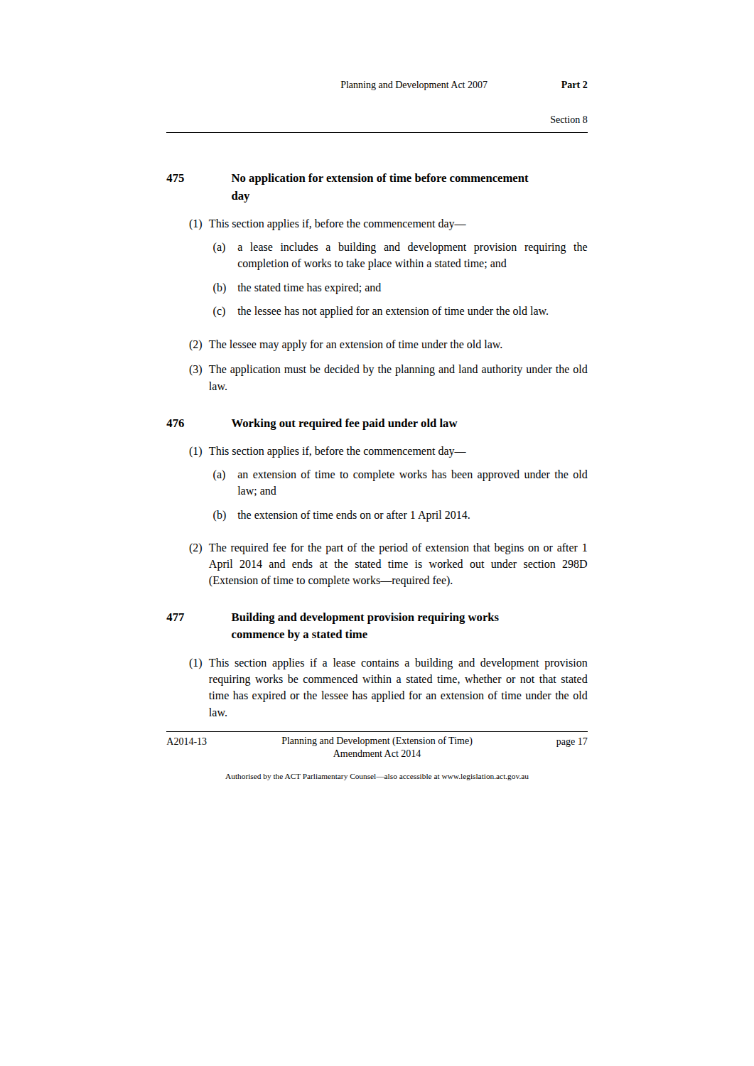Planning and Development Act 2007 Part 2
Section 8
475 No application for extension of time before commencement day
(1)
This section applies if, before the commencement day—
(a)
a lease includes a building and development provision requiring the completion of works to take place within a stated time; and
(b)
the stated time has expired; and
(c)
the lessee has not applied for an extension of time under the old law.
(2)
The lessee may apply for an extension of time under the old law.
(3)
The application must be decided by the planning and land authority under the old law.
476 Working out required fee paid under old law
(1)
This section applies if, before the commencement day—
(a)
an extension of time to complete works has been approved under the old law; and
(b)
the extension of time ends on or after 1 April 2014.
(2)
The required fee for the part of the period of extension that begins on or after 1 April 2014 and ends at the stated time is worked out under section 298D (Extension of time to complete works—required fee).
477 Building and development provision requiring works commence by a stated time
(1)
This section applies if a lease contains a building and development provision requiring works be commenced within a stated time, whether or not that stated time has expired or the lessee has applied for an extension of time under the old law.
A2014-13
Planning and Development (Extension of Time)
Amendment Act 2014
page 17
Authorised by the ACT Parliamentary Counsel—also accessible at www.legislation.act.gov.au